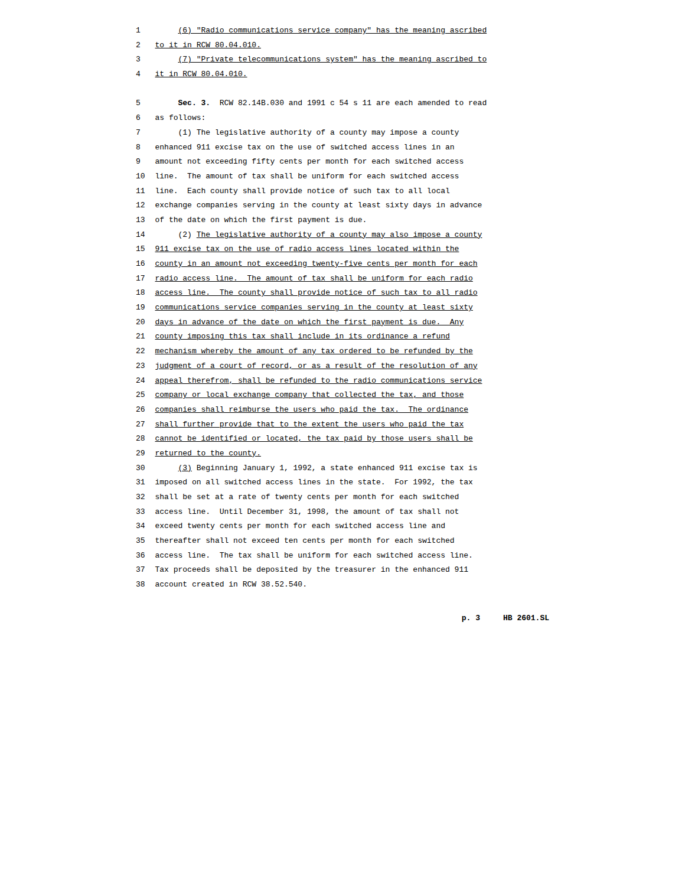1 (6) "Radio communications service company" has the meaning ascribed
2 to it in RCW 80.04.010.
3 (7) "Private telecommunications system" has the meaning ascribed to
4 it in RCW 80.04.010.
5 Sec. 3. RCW 82.14B.030 and 1991 c 54 s 11 are each amended to read
6 as follows:
7 (1) The legislative authority of a county may impose a county
8 enhanced 911 excise tax on the use of switched access lines in an
9 amount not exceeding fifty cents per month for each switched access
10 line. The amount of tax shall be uniform for each switched access
11 line. Each county shall provide notice of such tax to all local
12 exchange companies serving in the county at least sixty days in advance
13 of the date on which the first payment is due.
14 (2) The legislative authority of a county may also impose a county
15911 excise tax on the use of radio access lines located within the
16 county in an amount not exceeding twenty-five cents per month for each
17 radio access line. The amount of tax shall be uniform for each radio
18 access line. The county shall provide notice of such tax to all radio
19 communications service companies serving in the county at least sixty
20 days in advance of the date on which the first payment is due. Any
21 county imposing this tax shall include in its ordinance a refund
22 mechanism whereby the amount of any tax ordered to be refunded by the
23 judgment of a court of record, or as a result of the resolution of any
24 appeal therefrom, shall be refunded to the radio communications service
25 company or local exchange company that collected the tax, and those
26 companies shall reimburse the users who paid the tax. The ordinance
27 shall further provide that to the extent the users who paid the tax
28 cannot be identified or located, the tax paid by those users shall be
29 returned to the county.
30 (3) Beginning January 1, 1992, a state enhanced 911 excise tax is
31 imposed on all switched access lines in the state. For 1992, the tax
32 shall be set at a rate of twenty cents per month for each switched
33 access line. Until December 31, 1998, the amount of tax shall not
34 exceed twenty cents per month for each switched access line and
35 thereafter shall not exceed ten cents per month for each switched
36 access line. The tax shall be uniform for each switched access line.
37 Tax proceeds shall be deposited by the treasurer in the enhanced 911
38 account created in RCW 38.52.540.
p. 3 HB 2601.SL